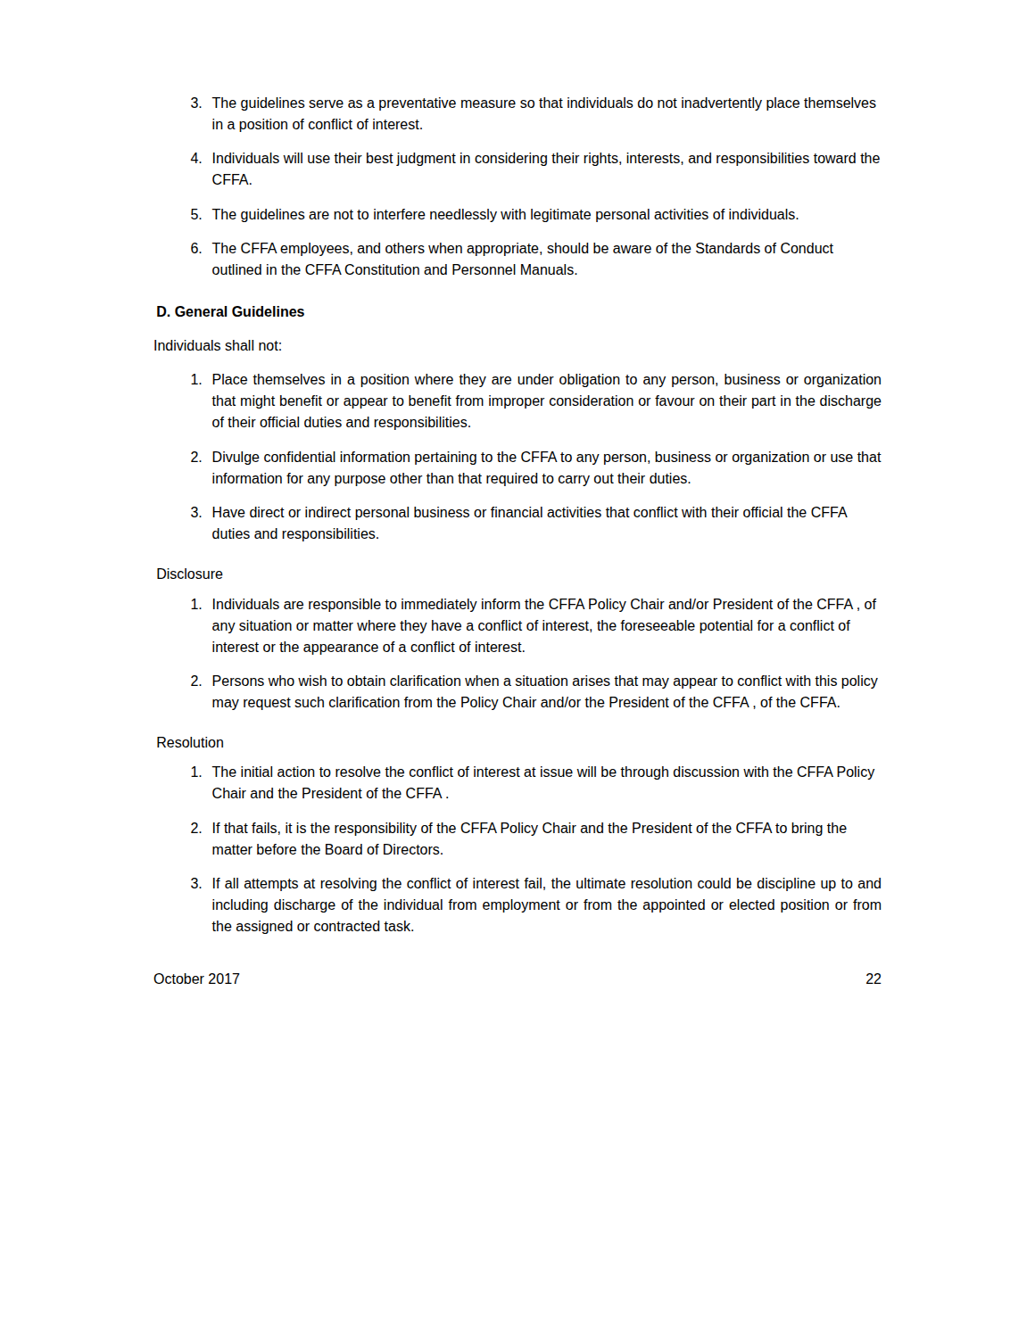The guidelines serve as a preventative measure so that individuals do not inadvertently place themselves in a position of conflict of interest.
Individuals will use their best judgment in considering their rights, interests, and responsibilities toward the CFFA.
The guidelines are not to interfere needlessly with legitimate personal activities of individuals.
The CFFA employees, and others when appropriate, should be aware of the Standards of Conduct outlined in the CFFA Constitution and Personnel Manuals.
D. General Guidelines
Individuals shall not:
Place themselves in a position where they are under obligation to any person, business or organization that might benefit or appear to benefit from improper consideration or favour on their part in the discharge of their official duties and responsibilities.
Divulge confidential information pertaining to the CFFA to any person, business or organization or use that information for any purpose other than that required to carry out their duties.
Have direct or indirect personal business or financial activities that conflict with their official the CFFA duties and responsibilities.
Disclosure
Individuals are responsible to immediately inform the CFFA Policy Chair and/or President of the CFFA , of any situation or matter where they have a conflict of interest, the foreseeable potential for a conflict of interest or the appearance of a conflict of interest.
Persons who wish to obtain clarification when a situation arises that may appear to conflict with this policy may request such clarification from the Policy Chair and/or the President of the CFFA , of the CFFA.
Resolution
The initial action to resolve the conflict of interest at issue will be through discussion with the CFFA Policy Chair and the President of the CFFA .
If that fails, it is the responsibility of the CFFA Policy Chair and the President of the CFFA to bring the matter before the Board of Directors.
If all attempts at resolving the conflict of interest fail, the ultimate resolution could be discipline up to and including discharge of the individual from employment or from the appointed or elected position or from the assigned or contracted task.
October 2017 22